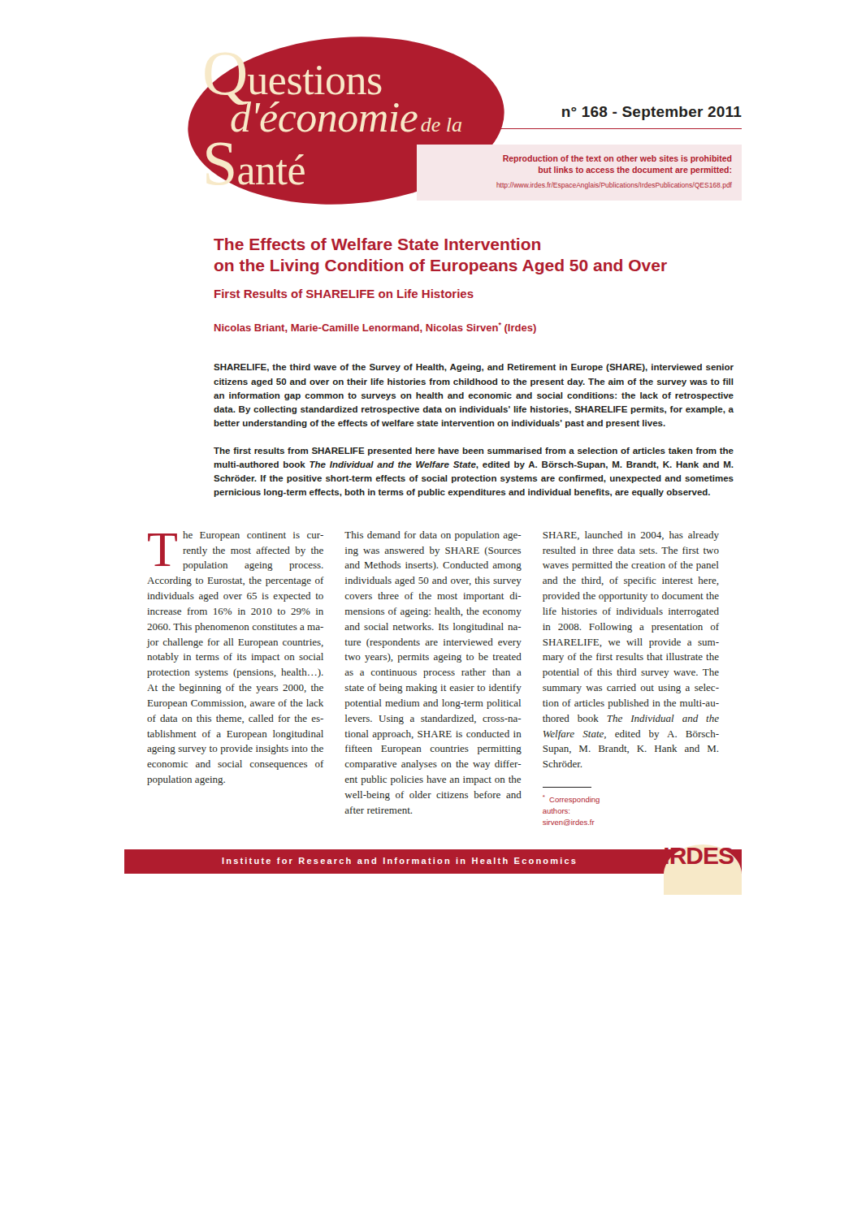Questions d'économie de la Santé
n° 168 - September 2011
Reproduction of the text on other web sites is prohibited
but links to access the document are permitted:
http://www.irdes.fr/EspaceAnglais/Publications/IrdesPublications/QES168.pdf
The Effects of Welfare State Intervention
on the Living Condition of Europeans Aged 50 and Over
First Results of SHARELIFE on Life Histories
Nicolas Briant, Marie-Camille Lenormand, Nicolas Sirven* (Irdes)
SHARELIFE, the third wave of the Survey of Health, Ageing, and Retirement in Europe (SHARE), interviewed senior citizens aged 50 and over on their life histories from childhood to the present day. The aim of the survey was to fill an information gap common to surveys on health and economic and social conditions: the lack of retrospective data. By collecting standardized retrospective data on individuals' life histories, SHARELIFE permits, for example, a better understanding of the effects of welfare state intervention on individuals' past and present lives.
The first results from SHARELIFE presented here have been summarised from a selection of articles taken from the multi-authored book The Individual and the Welfare State, edited by A. Börsch-Supan, M. Brandt, K. Hank and M. Schröder. If the positive short-term effects of social protection systems are confirmed, unexpected and sometimes pernicious long-term effects, both in terms of public expenditures and individual benefits, are equally observed.
T
he European continent is currently the most affected by the population ageing process. According to Eurostat, the percentage of individuals aged over 65 is expected to increase from 16% in 2010 to 29% in 2060. This phenomenon constitutes a major challenge for all European countries, notably in terms of its impact on social protection systems (pensions, health…). At the beginning of the years 2000, the European Commission, aware of the lack of data on this theme, called for the establishment of a European longitudinal ageing survey to provide insights into the economic and social consequences of population ageing.
This demand for data on population ageing was answered by SHARE (Sources and Methods inserts). Conducted among individuals aged 50 and over, this survey covers three of the most important dimensions of ageing: health, the economy and social networks. Its longitudinal nature (respondents are interviewed every two years), permits ageing to be treated as a continuous process rather than a state of being making it easier to identify potential medium and long-term political levers. Using a standardized, cross-national approach, SHARE is conducted in fifteen European countries permitting comparative analyses on the way different public policies have an impact on the well-being of older citizens before and after retirement.
SHARE, launched in 2004, has already resulted in three data sets. The first two waves permitted the creation of the panel and the third, of specific interest here, provided the opportunity to document the life histories of individuals interrogated in 2008. Following a presentation of SHARELIFE, we will provide a summary of the first results that illustrate the potential of this third survey wave. The summary was carried out using a selection of articles published in the multi-authored book The Individual and the Welfare State, edited by A. Börsch-Supan, M. Brandt, K. Hank and M. Schröder.
* Corresponding authors: sirven@irdes.fr
Institute for Research and Information in Health Economics
IRDES